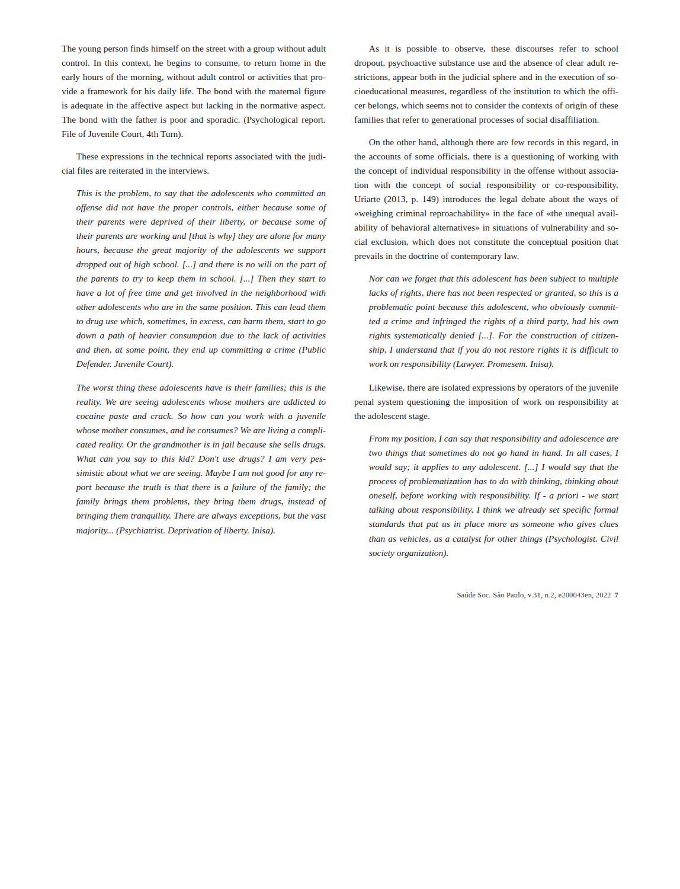The young person finds himself on the street with a group without adult control. In this context, he begins to consume, to return home in the early hours of the morning, without adult control or activities that provide a framework for his daily life. The bond with the maternal figure is adequate in the affective aspect but lacking in the normative aspect. The bond with the father is poor and sporadic. (Psychological report. File of Juvenile Court, 4th Turn).
These expressions in the technical reports associated with the judicial files are reiterated in the interviews.
This is the problem, to say that the adolescents who committed an offense did not have the proper controls, either because some of their parents were deprived of their liberty, or because some of their parents are working and [that is why] they are alone for many hours, because the great majority of the adolescents we support dropped out of high school. [...] and there is no will on the part of the parents to try to keep them in school. [...] Then they start to have a lot of free time and get involved in the neighborhood with other adolescents who are in the same position. This can lead them to drug use which, sometimes, in excess, can harm them, start to go down a path of heavier consumption due to the lack of activities and then, at some point, they end up committing a crime (Public Defender. Juvenile Court).
The worst thing these adolescents have is their families; this is the reality. We are seeing adolescents whose mothers are addicted to cocaine paste and crack. So how can you work with a juvenile whose mother consumes, and he consumes? We are living a complicated reality. Or the grandmother is in jail because she sells drugs. What can you say to this kid? Don't use drugs? I am very pessimistic about what we are seeing. Maybe I am not good for any report because the truth is that there is a failure of the family; the family brings them problems, they bring them drugs, instead of bringing them tranquility. There are always exceptions, but the vast majority... (Psychiatrist. Deprivation of liberty. Inisa).
As it is possible to observe, these discourses refer to school dropout, psychoactive substance use and the absence of clear adult restrictions, appear both in the judicial sphere and in the execution of socioeducational measures, regardless of the institution to which the officer belongs, which seems not to consider the contexts of origin of these families that refer to generational processes of social disaffiliation.
On the other hand, although there are few records in this regard, in the accounts of some officials, there is a questioning of working with the concept of individual responsibility in the offense without association with the concept of social responsibility or co-responsibility. Uriarte (2013, p. 149) introduces the legal debate about the ways of «weighing criminal reproachability» in the face of «the unequal availability of behavioral alternatives» in situations of vulnerability and social exclusion, which does not constitute the conceptual position that prevails in the doctrine of contemporary law.
Nor can we forget that this adolescent has been subject to multiple lacks of rights, there has not been respected or granted, so this is a problematic point because this adolescent, who obviously committed a crime and infringed the rights of a third party, had his own rights systematically denied [...]. For the construction of citizenship, I understand that if you do not restore rights it is difficult to work on responsibility (Lawyer. Promesem. Inisa).
Likewise, there are isolated expressions by operators of the juvenile penal system questioning the imposition of work on responsibility at the adolescent stage.
From my position, I can say that responsibility and adolescence are two things that sometimes do not go hand in hand. In all cases, I would say; it applies to any adolescent. [...] I would say that the process of problematization has to do with thinking, thinking about oneself, before working with responsibility. If - a priori - we start talking about responsibility, I think we already set specific formal standards that put us in place more as someone who gives clues than as vehicles, as a catalyst for other things (Psychologist. Civil society organization).
Saúde Soc. São Paulo, v.31, n.2, e200043en, 20227